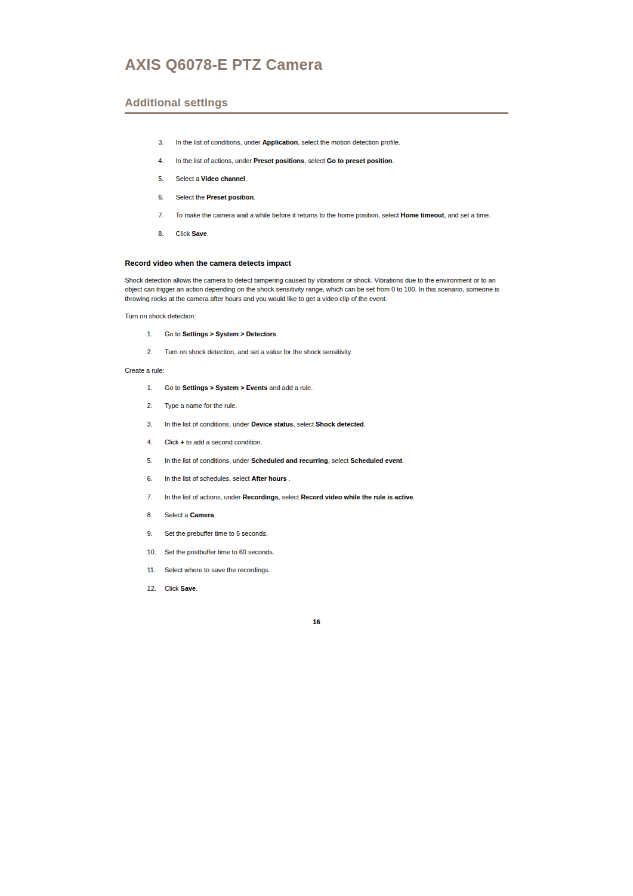AXIS Q6078-E PTZ Camera
Additional settings
In the list of conditions, under Application, select the motion detection profile.
In the list of actions, under Preset positions, select Go to preset position.
Select a Video channel.
Select the Preset position.
To make the camera wait a while before it returns to the home position, select Home timeout, and set a time.
Click Save.
Record video when the camera detects impact
Shock detection allows the camera to detect tampering caused by vibrations or shock. Vibrations due to the environment or to an object can trigger an action depending on the shock sensitivity range, which can be set from 0 to 100. In this scenario, someone is throwing rocks at the camera after hours and you would like to get a video clip of the event.
Turn on shock detection:
Go to Settings > System > Detectors.
Turn on shock detection, and set a value for the shock sensitivity.
Create a rule:
Go to Settings > System > Events and add a rule.
Type a name for the rule.
In the list of conditions, under Device status, select Shock detected.
Click + to add a second condition.
In the list of conditions, under Scheduled and recurring, select Scheduled event.
In the list of schedules, select After hours .
In the list of actions, under Recordings, select Record video while the rule is active.
Select a Camera.
Set the prebuffer time to 5 seconds.
Set the postbuffer time to 60 seconds.
Select where to save the recordings.
Click Save.
16